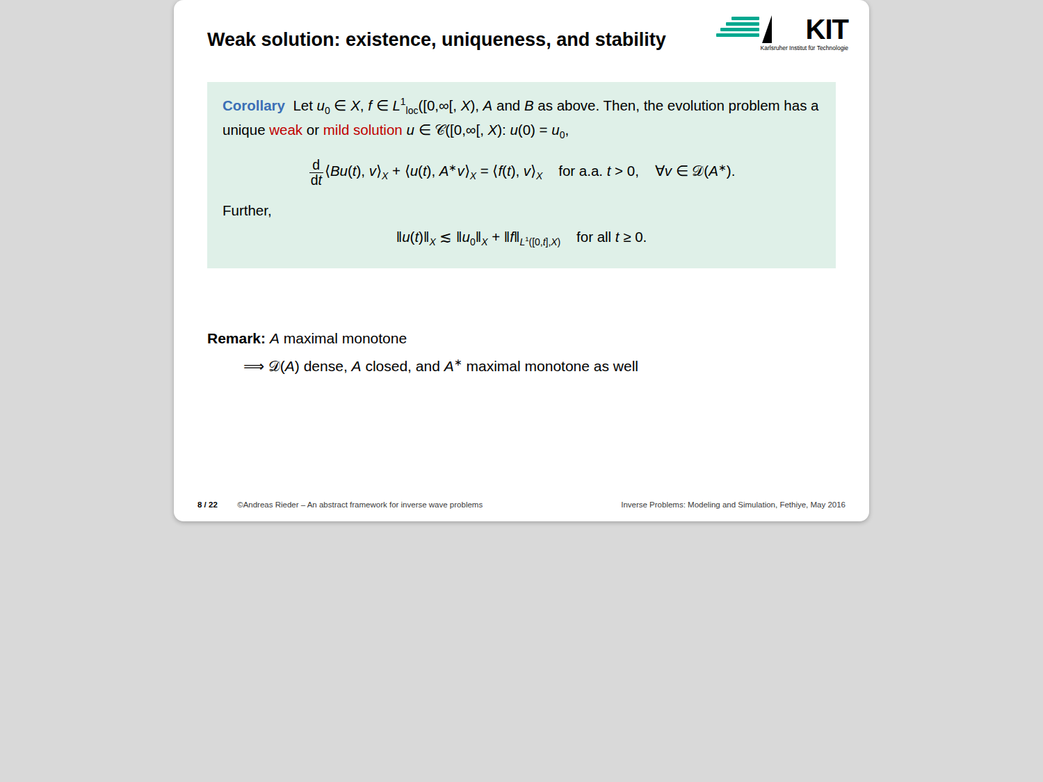KIT
Karlsruher Institut für Technologie
Weak solution: existence, uniqueness, and stability
Corollary Let u0 ∈ X, f ∈ L1loc([0,∞[, X), A and B as above. Then, the evolution problem has a unique weak or mild solution u ∈ 𝒞([0,∞[, X): u(0) = u0,
ddt⟨Bu(t), v⟩X + ⟨u(t), A∗v⟩X = ⟨f(t), v⟩X for a.a. t > 0, ∀v ∈ 𝒟(A∗).
Further,
‖u(t)‖X ≲ ‖u0‖X + ‖f‖L1([0,t],X) for all t ≥ 0.
Remark: A maximal monotone ⟹ 𝒟(A) dense, A closed, and A∗ maximal monotone as well
8 / 22 ©Andreas Rieder – An abstract framework for inverse wave problems
Inverse Problems: Modeling and Simulation, Fethiye, May 2016